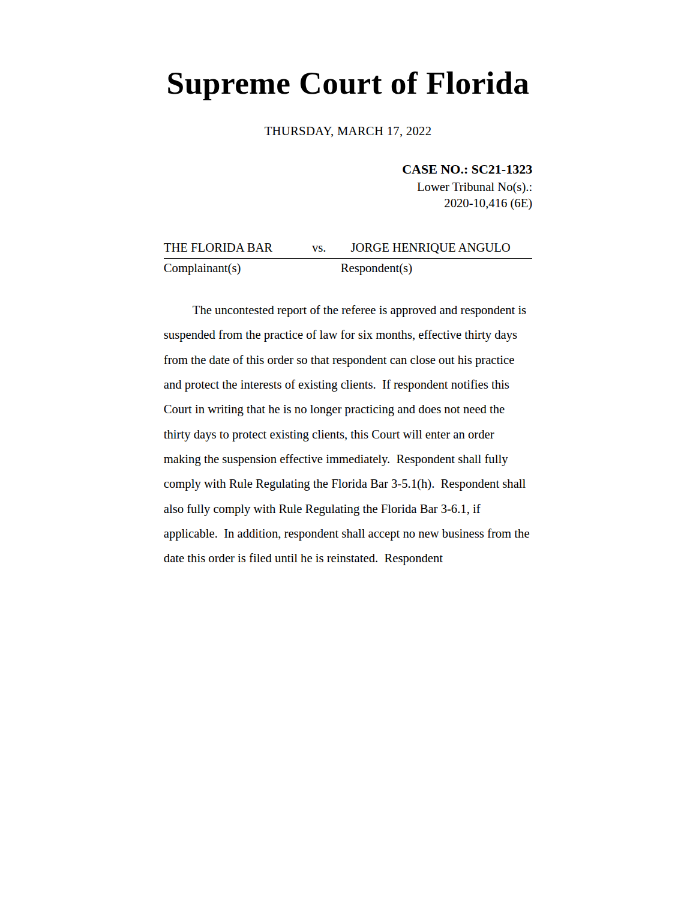Supreme Court of Florida
THURSDAY, MARCH 17, 2022
CASE NO.: SC21-1323 Lower Tribunal No(s).: 2020-10,416 (6E)
| THE FLORIDA BAR | vs. | JORGE HENRIQUE ANGULO |
| Complainant(s) | Respondent(s) |
The uncontested report of the referee is approved and respondent is suspended from the practice of law for six months, effective thirty days from the date of this order so that respondent can close out his practice and protect the interests of existing clients. If respondent notifies this Court in writing that he is no longer practicing and does not need the thirty days to protect existing clients, this Court will enter an order making the suspension effective immediately. Respondent shall fully comply with Rule Regulating the Florida Bar 3-5.1(h). Respondent shall also fully comply with Rule Regulating the Florida Bar 3-6.1, if applicable. In addition, respondent shall accept no new business from the date this order is filed until he is reinstated. Respondent